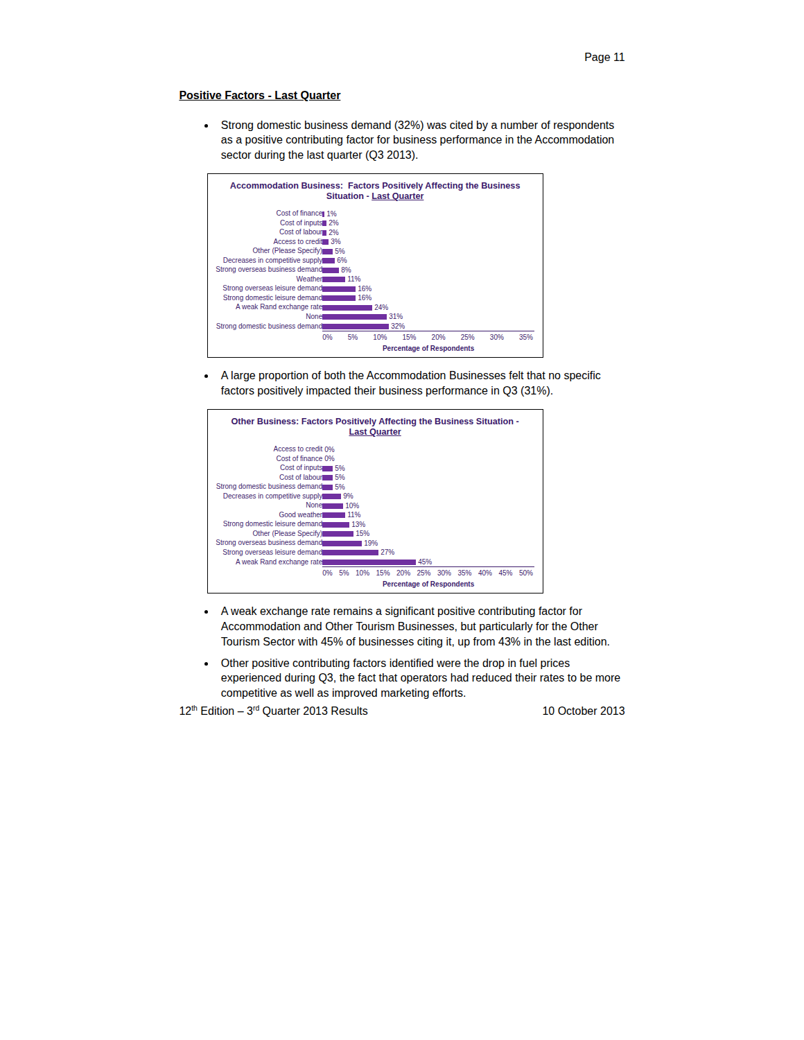Page 11
Positive Factors - Last Quarter
Strong domestic business demand (32%) was cited by a number of respondents as a positive contributing factor for business performance in the Accommodation sector during the last quarter (Q3 2013).
Accommodation Business: Factors Positively Affecting the Business
Situation - Last Quarter
| Cost of finance | 1% |
| Cost of inputs | 2% |
| Cost of labour | 2% |
| Access to credit | 3% |
| Other (Please Specify) | 5% |
| Decreases in competitive supply | 6% |
| Strong overseas business demand | 8% |
| Weather | 11% |
| Strong overseas leisure demand | 16% |
| Strong domestic leisure demand | 16% |
| A weak Rand exchange rate | 24% |
| None | 31% |
| Strong domestic business demand | 32% |
| | 0% 5% 10% 15% 20% 25% 30% 35% Percentage of Respondents |
A large proportion of both the Accommodation Businesses felt that no specific factors positively impacted their business performance in Q3 (31%).
Other Business: Factors Positively Affecting the Business Situation -
Last Quarter
| Access to credit | 0% |
| Cost of finance | 0% |
| Cost of inputs | 5% |
| Cost of labour | 5% |
| Strong domestic business demand | 5% |
| Decreases in competitive supply | 9% |
| None | 10% |
| Good weather | 11% |
| Strong domestic leisure demand | 13% |
| Other (Please Specify) | 15% |
| Strong overseas business demand | 19% |
| Strong overseas leisure demand | 27% |
| A weak Rand exchange rate | 45% |
| | 0% 5% 10% 15% 20% 25% 30% 35% 40% 45% 50% Percentage of Respondents |
A weak exchange rate remains a significant positive contributing factor for Accommodation and Other Tourism Businesses, but particularly for the Other Tourism Sector with 45% of businesses citing it, up from 43% in the last edition.
Other positive contributing factors identified were the drop in fuel prices experienced during Q3, the fact that operators had reduced their rates to be more competitive as well as improved marketing efforts.
12th Edition – 3rd Quarter 2013 Results 10 October 2013